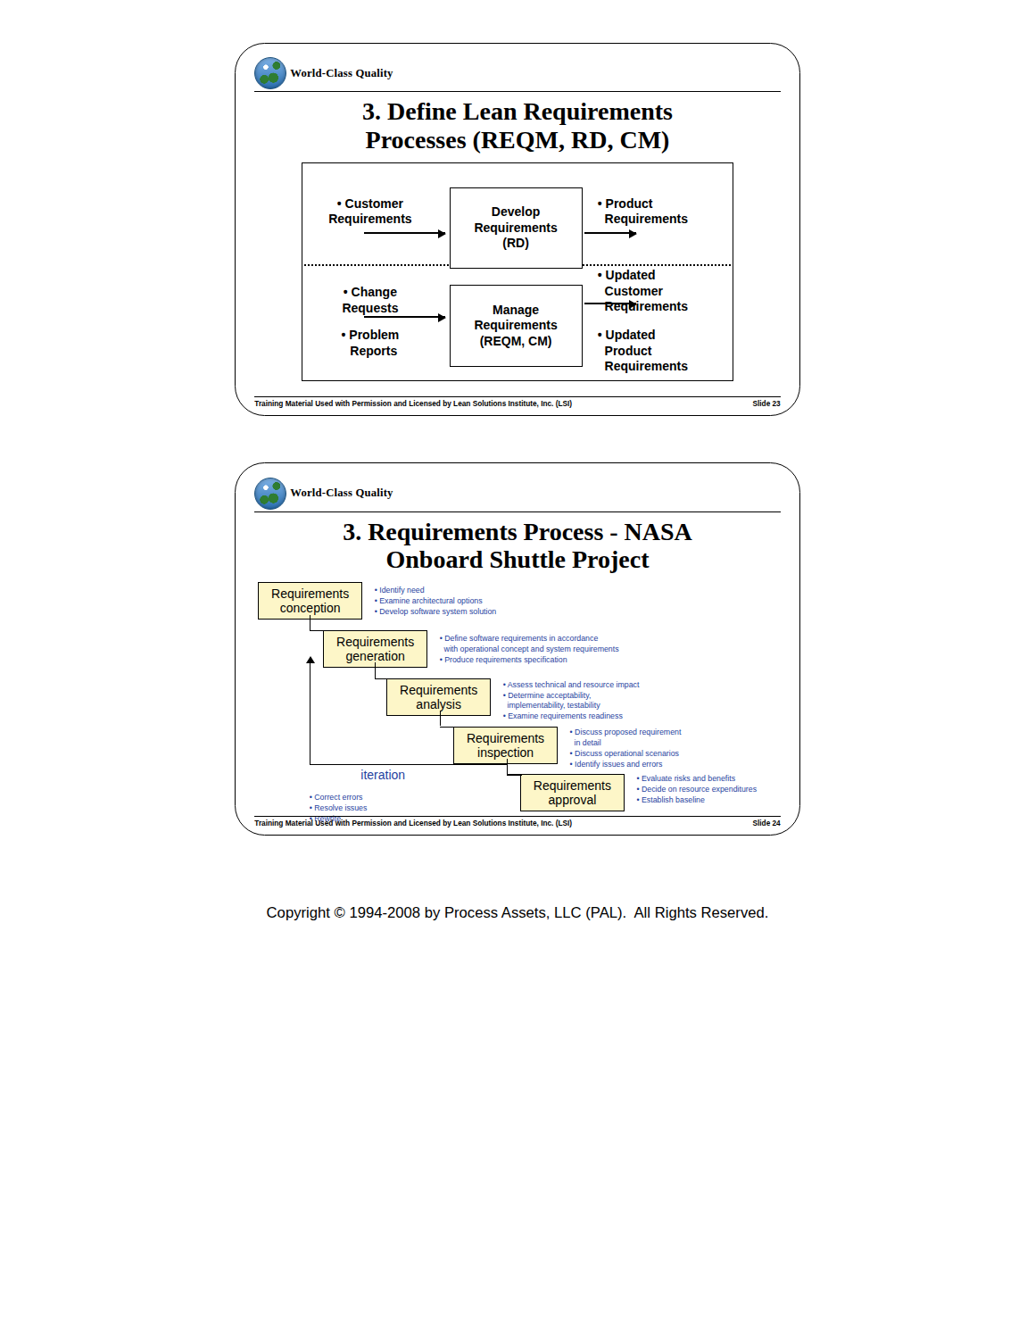World-Class Quality
3. Define Lean Requirements Processes (REQM, RD, CM)
• Customer
Requirements
Develop
Requirements
(RD)
• Product
Requirements
• Change
Requests
• Problem
Reports
Manage
Requirements
(REQM, CM)
• Updated
Customer
Requirements
• Updated
Product
Requirements
Training Material Used with Permission and Licensed by Lean Solutions Institute, Inc. (LSI) Slide 23
World-Class Quality
3. Requirements Process - NASA Onboard Shuttle Project
Requirements
conception
Requirements
generation
Requirements
analysis
Requirements
inspection
Requirements
approval
• Identify need
• Examine architectural options
• Develop software system solution
• Define software requirements in accordance
with operational concept and system requirements
• Produce requirements specification
• Assess technical and resource impact
• Determine acceptability,
implementability, testability
• Examine requirements readiness
• Discuss proposed requirement
in detail
• Discuss operational scenarios
• Identify issues and errors
• Evaluate risks and benefits
• Decide on resource expenditures
• Establish baseline
• Correct errors
• Resolve issues
• Rewrite
iteration
Training Material Used with Permission and Licensed by Lean Solutions Institute, Inc. (LSI) Slide 24
Copyright © 1994-2008 by Process Assets, LLC (PAL). All Rights Reserved.